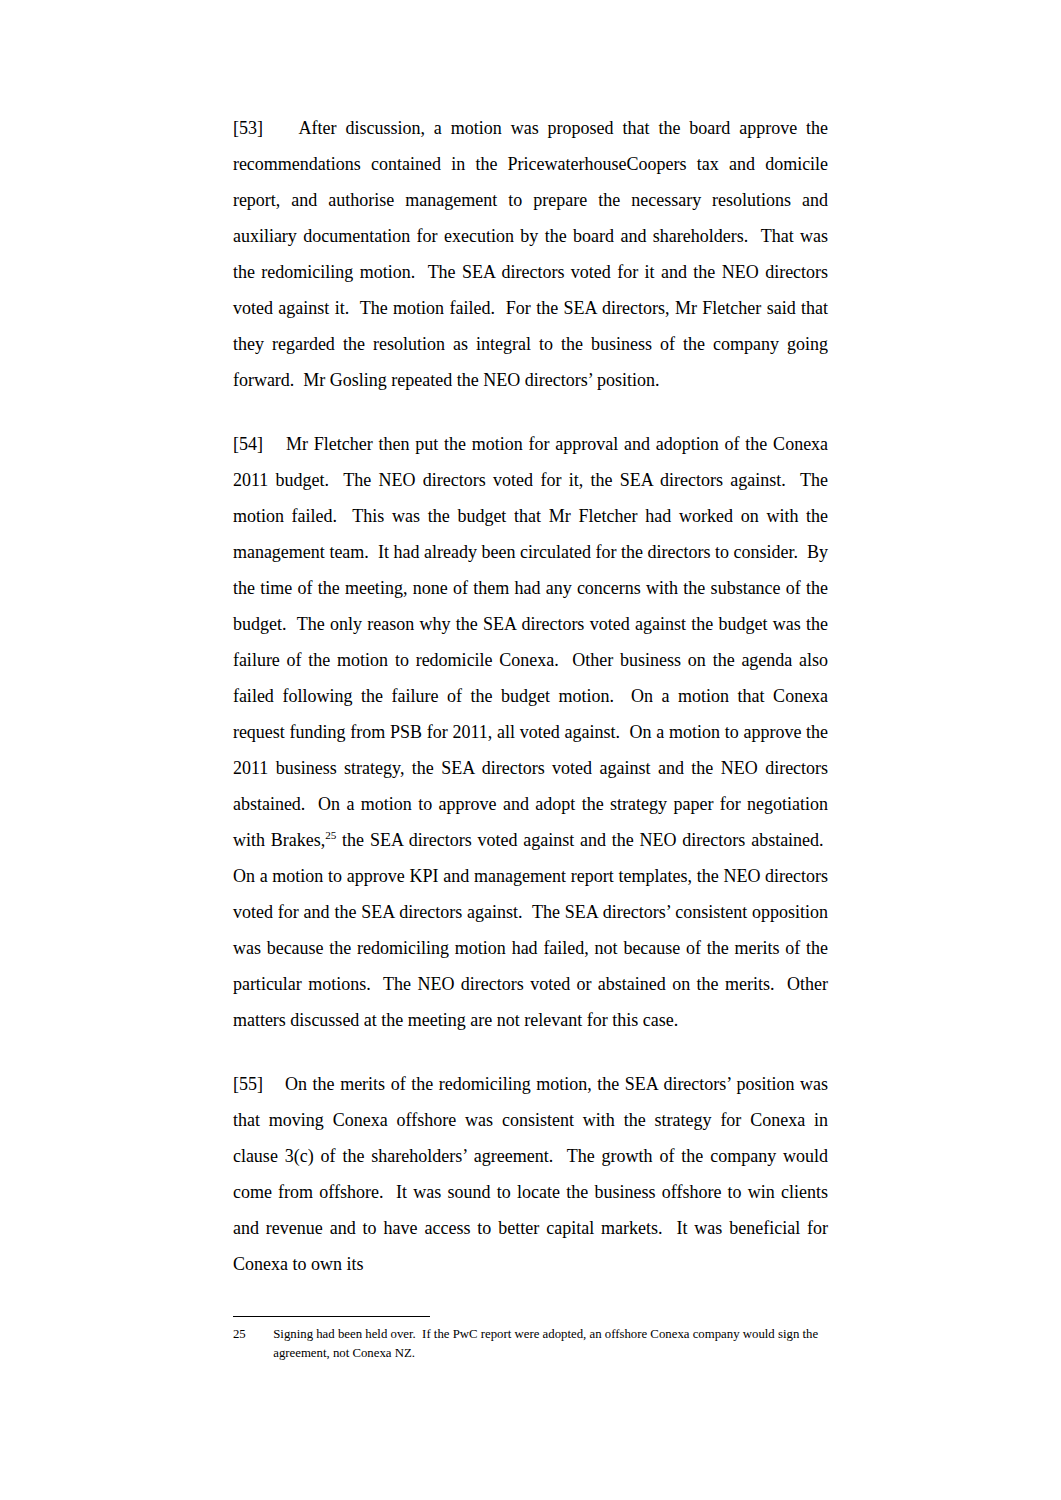[53] After discussion, a motion was proposed that the board approve the recommendations contained in the PricewaterhouseCoopers tax and domicile report, and authorise management to prepare the necessary resolutions and auxiliary documentation for execution by the board and shareholders. That was the redomiciling motion. The SEA directors voted for it and the NEO directors voted against it. The motion failed. For the SEA directors, Mr Fletcher said that they regarded the resolution as integral to the business of the company going forward. Mr Gosling repeated the NEO directors’ position.
[54] Mr Fletcher then put the motion for approval and adoption of the Conexa 2011 budget. The NEO directors voted for it, the SEA directors against. The motion failed. This was the budget that Mr Fletcher had worked on with the management team. It had already been circulated for the directors to consider. By the time of the meeting, none of them had any concerns with the substance of the budget. The only reason why the SEA directors voted against the budget was the failure of the motion to redomicile Conexa. Other business on the agenda also failed following the failure of the budget motion. On a motion that Conexa request funding from PSB for 2011, all voted against. On a motion to approve the 2011 business strategy, the SEA directors voted against and the NEO directors abstained. On a motion to approve and adopt the strategy paper for negotiation with Brakes,25 the SEA directors voted against and the NEO directors abstained. On a motion to approve KPI and management report templates, the NEO directors voted for and the SEA directors against. The SEA directors’ consistent opposition was because the redomiciling motion had failed, not because of the merits of the particular motions. The NEO directors voted or abstained on the merits. Other matters discussed at the meeting are not relevant for this case.
[55] On the merits of the redomiciling motion, the SEA directors’ position was that moving Conexa offshore was consistent with the strategy for Conexa in clause 3(c) of the shareholders’ agreement. The growth of the company would come from offshore. It was sound to locate the business offshore to win clients and revenue and to have access to better capital markets. It was beneficial for Conexa to own its
25
Signing had been held over. If the PwC report were adopted, an offshore Conexa company would sign the agreement, not Conexa NZ.